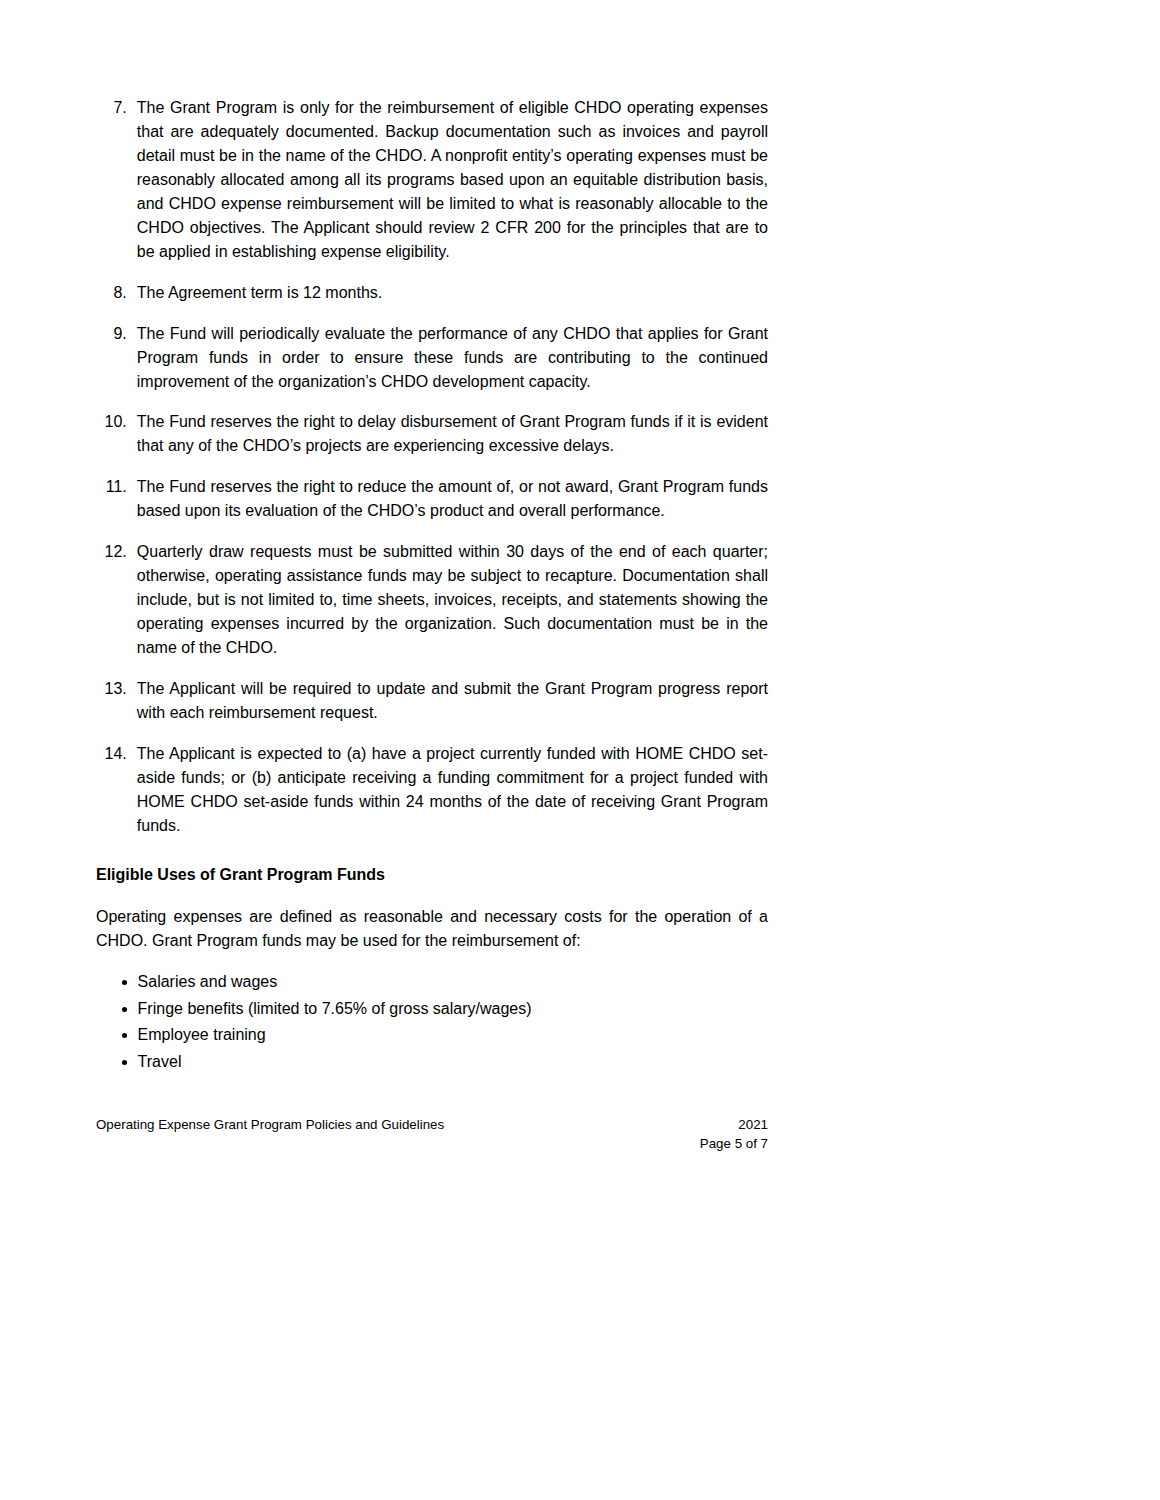The Grant Program is only for the reimbursement of eligible CHDO operating expenses that are adequately documented. Backup documentation such as invoices and payroll detail must be in the name of the CHDO. A nonprofit entity’s operating expenses must be reasonably allocated among all its programs based upon an equitable distribution basis, and CHDO expense reimbursement will be limited to what is reasonably allocable to the CHDO objectives. The Applicant should review 2 CFR 200 for the principles that are to be applied in establishing expense eligibility.
The Agreement term is 12 months.
The Fund will periodically evaluate the performance of any CHDO that applies for Grant Program funds in order to ensure these funds are contributing to the continued improvement of the organization’s CHDO development capacity.
The Fund reserves the right to delay disbursement of Grant Program funds if it is evident that any of the CHDO’s projects are experiencing excessive delays.
The Fund reserves the right to reduce the amount of, or not award, Grant Program funds based upon its evaluation of the CHDO’s product and overall performance.
Quarterly draw requests must be submitted within 30 days of the end of each quarter; otherwise, operating assistance funds may be subject to recapture. Documentation shall include, but is not limited to, time sheets, invoices, receipts, and statements showing the operating expenses incurred by the organization. Such documentation must be in the name of the CHDO.
The Applicant will be required to update and submit the Grant Program progress report with each reimbursement request.
The Applicant is expected to (a) have a project currently funded with HOME CHDO set-aside funds; or (b) anticipate receiving a funding commitment for a project funded with HOME CHDO set-aside funds within 24 months of the date of receiving Grant Program funds.
Eligible Uses of Grant Program Funds
Operating expenses are defined as reasonable and necessary costs for the operation of a CHDO. Grant Program funds may be used for the reimbursement of:
Salaries and wages
Fringe benefits (limited to 7.65% of gross salary/wages)
Employee training
Travel
Operating Expense Grant Program Policies and Guidelines
2021
Page 5 of 7